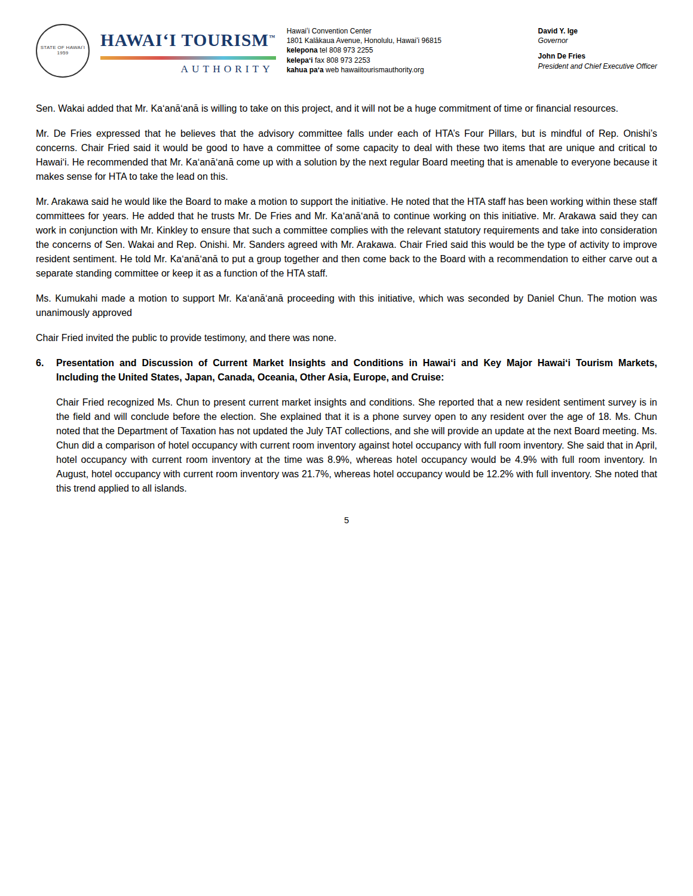STATE OF HAWAIʻI
1959
HAWAIʻI TOURISM™
AUTHORITY
Hawaiʻi Convention Center
1801 Kalākaua Avenue, Honolulu, Hawaiʻi 96815
kelepona tel 808 973 2255
kelepaʻi fax 808 973 2253
kahua paʻa web hawaiitourismauthority.org
David Y. Ige
Governor
John De Fries
President and Chief Executive Officer
Sen. Wakai added that Mr. Kaʻanāʻanā is willing to take on this project, and it will not be a huge commitment of time or financial resources.
Mr. De Fries expressed that he believes that the advisory committee falls under each of HTA’s Four Pillars, but is mindful of Rep. Onishi’s concerns. Chair Fried said it would be good to have a committee of some capacity to deal with these two items that are unique and critical to Hawaiʻi. He recommended that Mr. Kaʻanāʻanā come up with a solution by the next regular Board meeting that is amenable to everyone because it makes sense for HTA to take the lead on this.
Mr. Arakawa said he would like the Board to make a motion to support the initiative. He noted that the HTA staff has been working within these staff committees for years. He added that he trusts Mr. De Fries and Mr. Kaʻanāʻanā to continue working on this initiative. Mr. Arakawa said they can work in conjunction with Mr. Kinkley to ensure that such a committee complies with the relevant statutory requirements and take into consideration the concerns of Sen. Wakai and Rep. Onishi. Mr. Sanders agreed with Mr. Arakawa. Chair Fried said this would be the type of activity to improve resident sentiment. He told Mr. Kaʻanāʻanā to put a group together and then come back to the Board with a recommendation to either carve out a separate standing committee or keep it as a function of the HTA staff.
Ms. Kumukahi made a motion to support Mr. Kaʻanāʻanā proceeding with this initiative, which was seconded by Daniel Chun. The motion was unanimously approved
Chair Fried invited the public to provide testimony, and there was none.
Presentation and Discussion of Current Market Insights and Conditions in Hawaiʻi and Key Major Hawaiʻi Tourism Markets, Including the United States, Japan, Canada, Oceania, Other Asia, Europe, and Cruise:
Chair Fried recognized Ms. Chun to present current market insights and conditions. She reported that a new resident sentiment survey is in the field and will conclude before the election. She explained that it is a phone survey open to any resident over the age of 18. Ms. Chun noted that the Department of Taxation has not updated the July TAT collections, and she will provide an update at the next Board meeting. Ms. Chun did a comparison of hotel occupancy with current room inventory against hotel occupancy with full room inventory. She said that in April, hotel occupancy with current room inventory at the time was 8.9%, whereas hotel occupancy would be 4.9% with full room inventory. In August, hotel occupancy with current room inventory was 21.7%, whereas hotel occupancy would be 12.2% with full inventory. She noted that this trend applied to all islands.
5